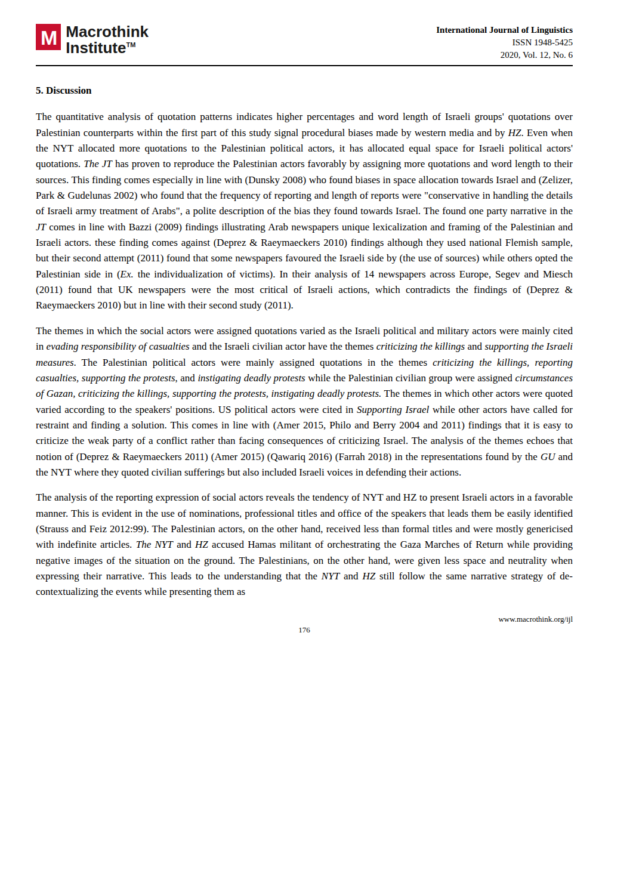M
Macrothink InstituteTM
International Journal of Linguistics
ISSN 1948-5425
2020, Vol. 12, No. 6
5. Discussion
The quantitative analysis of quotation patterns indicates higher percentages and word length of Israeli groups' quotations over Palestinian counterparts within the first part of this study signal procedural biases made by western media and by HZ. Even when the NYT allocated more quotations to the Palestinian political actors, it has allocated equal space for Israeli political actors' quotations. The JT has proven to reproduce the Palestinian actors favorably by assigning more quotations and word length to their sources. This finding comes especially in line with (Dunsky 2008) who found biases in space allocation towards Israel and (Zelizer, Park & Gudelunas 2002) who found that the frequency of reporting and length of reports were "conservative in handling the details of Israeli army treatment of Arabs", a polite description of the bias they found towards Israel. The found one party narrative in the JT comes in line with Bazzi (2009) findings illustrating Arab newspapers unique lexicalization and framing of the Palestinian and Israeli actors. these finding comes against (Deprez & Raeymaeckers 2010) findings although they used national Flemish sample, but their second attempt (2011) found that some newspapers favoured the Israeli side by (the use of sources) while others opted the Palestinian side in (Ex. the individualization of victims). In their analysis of 14 newspapers across Europe, Segev and Miesch (2011) found that UK newspapers were the most critical of Israeli actions, which contradicts the findings of (Deprez & Raeymaeckers 2010) but in line with their second study (2011).
The themes in which the social actors were assigned quotations varied as the Israeli political and military actors were mainly cited in evading responsibility of casualties and the Israeli civilian actor have the themes criticizing the killings and supporting the Israeli measures. The Palestinian political actors were mainly assigned quotations in the themes criticizing the killings, reporting casualties, supporting the protests, and instigating deadly protests while the Palestinian civilian group were assigned circumstances of Gazan, criticizing the killings, supporting the protests, instigating deadly protests. The themes in which other actors were quoted varied according to the speakers' positions. US political actors were cited in Supporting Israel while other actors have called for restraint and finding a solution. This comes in line with (Amer 2015, Philo and Berry 2004 and 2011) findings that it is easy to criticize the weak party of a conflict rather than facing consequences of criticizing Israel. The analysis of the themes echoes that notion of (Deprez & Raeymaeckers 2011) (Amer 2015) (Qawariq 2016) (Farrah 2018) in the representations found by the GU and the NYT where they quoted civilian sufferings but also included Israeli voices in defending their actions.
The analysis of the reporting expression of social actors reveals the tendency of NYT and HZ to present Israeli actors in a favorable manner. This is evident in the use of nominations, professional titles and office of the speakers that leads them be easily identified (Strauss and Feiz 2012:99). The Palestinian actors, on the other hand, received less than formal titles and were mostly genericised with indefinite articles. The NYT and HZ accused Hamas militant of orchestrating the Gaza Marches of Return while providing negative images of the situation on the ground. The Palestinians, on the other hand, were given less space and neutrality when expressing their narrative. This leads to the understanding that the NYT and HZ still follow the same narrative strategy of de-contextualizing the events while presenting them as
176
www.macrothink.org/ijl